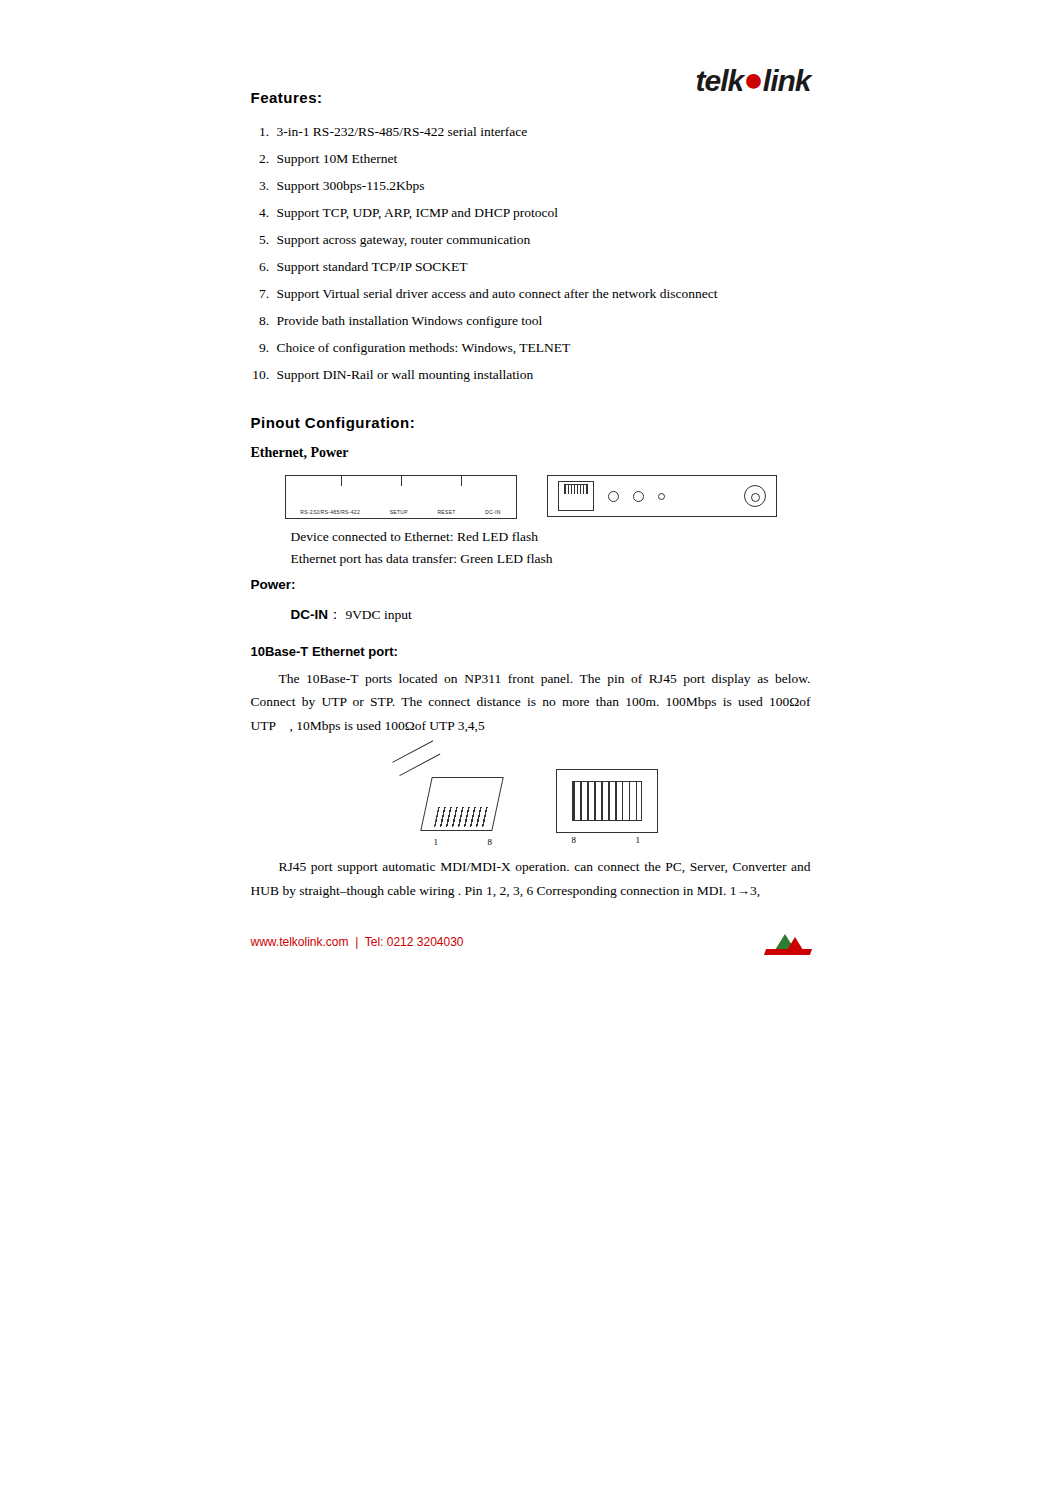telk●link
Features:
3-in-1 RS-232/RS-485/RS-422 serial interface
Support 10M Ethernet
Support 300bps-115.2Kbps
Support TCP, UDP, ARP, ICMP and DHCP protocol
Support across gateway, router communication
Support standard TCP/IP SOCKET
Support Virtual serial driver access and auto connect after the network disconnect
Provide bath installation Windows configure tool
Choice of configuration methods: Windows, TELNET
Support DIN-Rail or wall mounting installation
Pinout Configuration:
Ethernet, Power
RS-232/RS-485/RS-422 SETUP RESET DC-IN
Device connected to Ethernet: Red LED flash
Ethernet port has data transfer: Green LED flash
Power:
DC-IN： 9VDC input
10Base-T Ethernet port:
The 10Base-T ports located on NP311 front panel. The pin of RJ45 port display as below. Connect by UTP or STP. The connect distance is no more than 100m. 100Mbps is used 100Ωof UTP , 10Mbps is used 100Ωof UTP 3,4,5
1
8
8
1
RJ45 port support automatic MDI/MDI-X operation. can connect the PC, Server, Converter and HUB by straight–though cable wiring . Pin 1, 2, 3, 6 Corresponding connection in MDI. 1→3,
www.telkolink.com | Tel: 0212 3204030